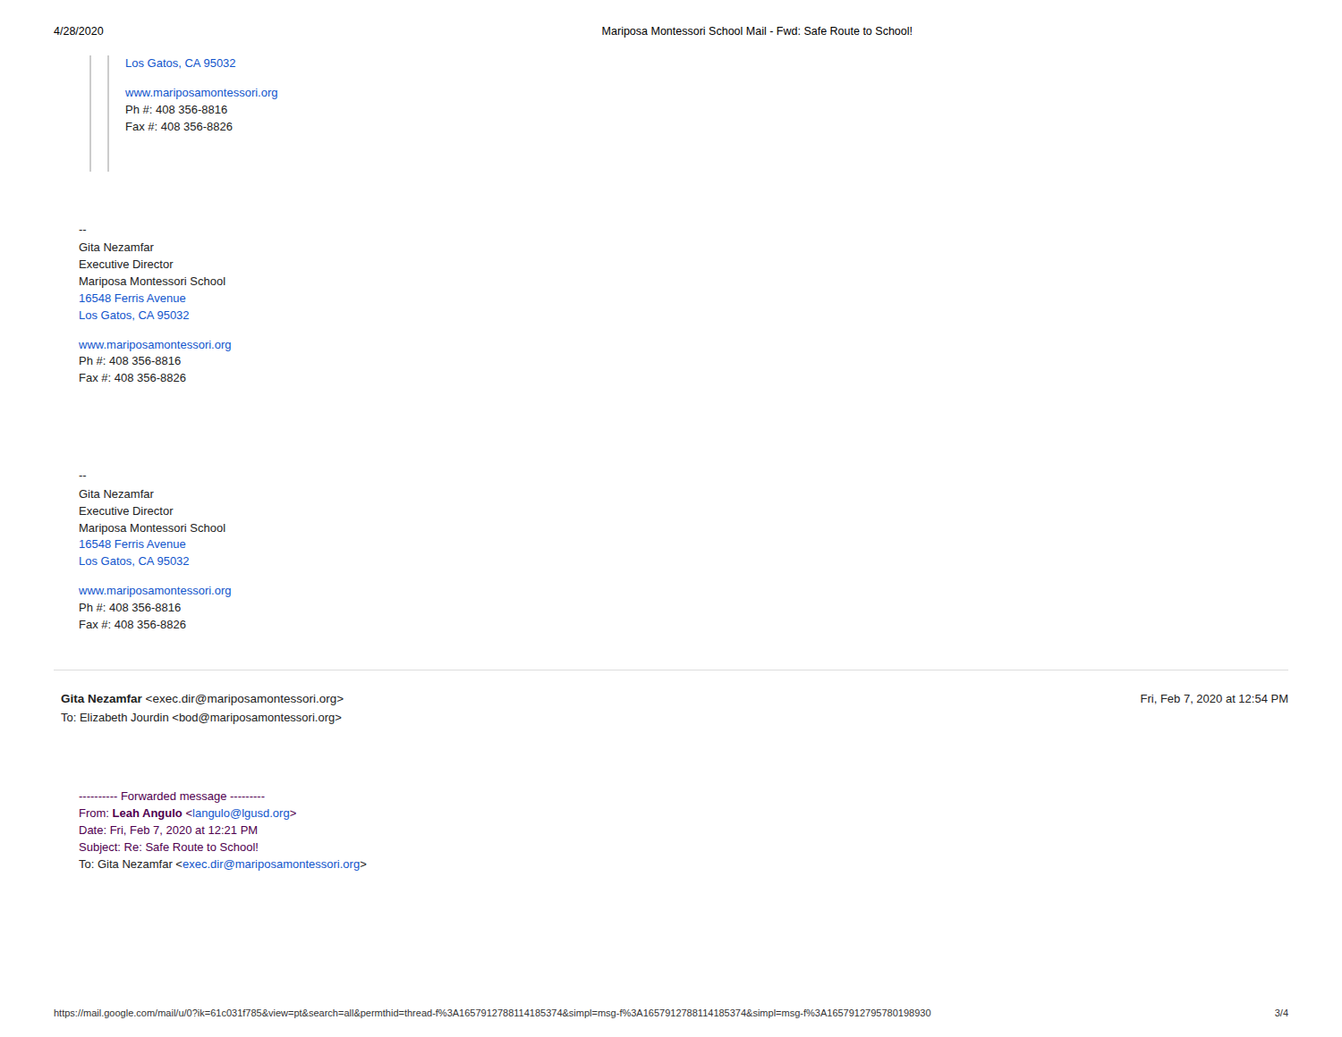4/28/2020
Mariposa Montessori School Mail - Fwd: Safe Route to School!
Los Gatos, CA 95032
www.mariposamontessori.org
Ph #: 408 356-8816
Fax #: 408 356-8826
--
Gita Nezamfar
Executive Director
Mariposa Montessori School
16548 Ferris Avenue
Los Gatos, CA 95032
www.mariposamontessori.org
Ph #: 408 356-8816
Fax #: 408 356-8826
--
Gita Nezamfar
Executive Director
Mariposa Montessori School
16548 Ferris Avenue
Los Gatos, CA 95032
www.mariposamontessori.org
Ph #: 408 356-8816
Fax #: 408 356-8826
Gita Nezamfar <exec.dir@mariposamontessori.org>
Fri, Feb 7, 2020 at 12:54 PM
To: Elizabeth Jourdin <bod@mariposamontessori.org>
---------- Forwarded message ---------
From: Leah Angulo <langulo@lgusd.org>
Date: Fri, Feb 7, 2020 at 12:21 PM
Subject: Re: Safe Route to School!
To: Gita Nezamfar <exec.dir@mariposamontessori.org>
https://mail.google.com/mail/u/0?ik=61c031f785&view=pt&search=all&permthid=thread-f%3A1657912788114185374&simpl=msg-f%3A1657912788114185374&simpl=msg-f%3A1657912795780198930
3/4